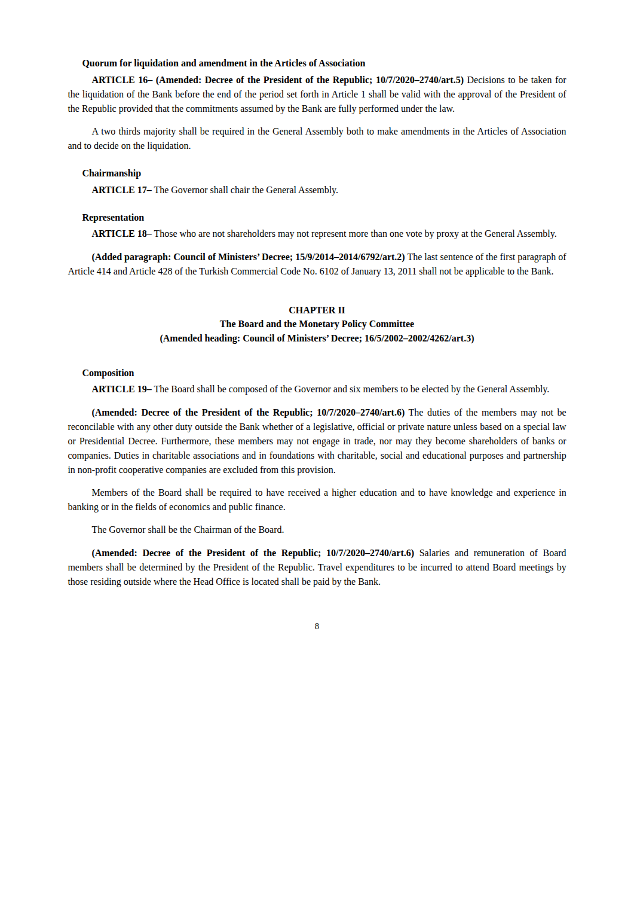Quorum for liquidation and amendment in the Articles of Association
ARTICLE 16– (Amended: Decree of the President of the Republic; 10/7/2020–2740/art.5) Decisions to be taken for the liquidation of the Bank before the end of the period set forth in Article 1 shall be valid with the approval of the President of the Republic provided that the commitments assumed by the Bank are fully performed under the law.
A two thirds majority shall be required in the General Assembly both to make amendments in the Articles of Association and to decide on the liquidation.
Chairmanship
ARTICLE 17– The Governor shall chair the General Assembly.
Representation
ARTICLE 18– Those who are not shareholders may not represent more than one vote by proxy at the General Assembly.
(Added paragraph: Council of Ministers’ Decree; 15/9/2014–2014/6792/art.2) The last sentence of the first paragraph of Article 414 and Article 428 of the Turkish Commercial Code No. 6102 of January 13, 2011 shall not be applicable to the Bank.
CHAPTER II The Board and the Monetary Policy Committee (Amended heading: Council of Ministers’ Decree; 16/5/2002–2002/4262/art.3)
Composition
ARTICLE 19– The Board shall be composed of the Governor and six members to be elected by the General Assembly.
(Amended: Decree of the President of the Republic; 10/7/2020–2740/art.6) The duties of the members may not be reconcilable with any other duty outside the Bank whether of a legislative, official or private nature unless based on a special law or Presidential Decree. Furthermore, these members may not engage in trade, nor may they become shareholders of banks or companies. Duties in charitable associations and in foundations with charitable, social and educational purposes and partnership in non-profit cooperative companies are excluded from this provision.
Members of the Board shall be required to have received a higher education and to have knowledge and experience in banking or in the fields of economics and public finance.
The Governor shall be the Chairman of the Board.
(Amended: Decree of the President of the Republic; 10/7/2020–2740/art.6) Salaries and remuneration of Board members shall be determined by the President of the Republic. Travel expenditures to be incurred to attend Board meetings by those residing outside where the Head Office is located shall be paid by the Bank.
8